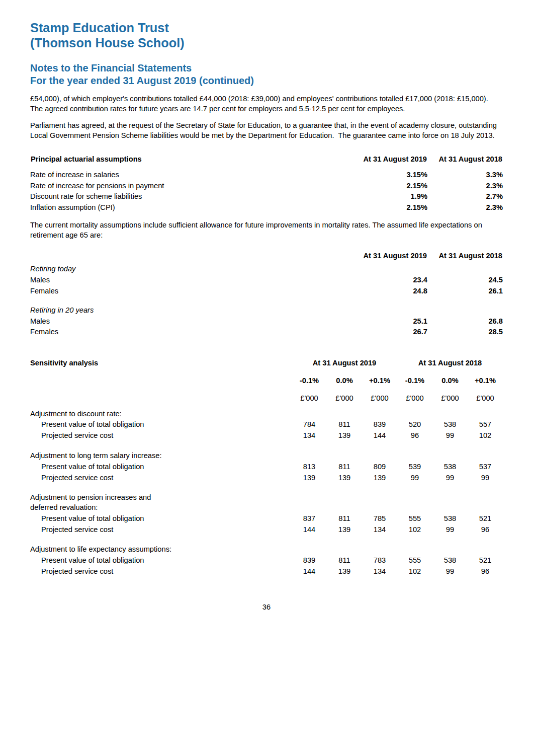Stamp Education Trust
(Thomson House School)
Notes to the Financial Statements
For the year ended 31 August 2019 (continued)
£54,000), of which employer's contributions totalled £44,000 (2018: £39,000) and employees' contributions totalled £17,000 (2018: £15,000). The agreed contribution rates for future years are 14.7 per cent for employers and 5.5-12.5 per cent for employees.
Parliament has agreed, at the request of the Secretary of State for Education, to a guarantee that, in the event of academy closure, outstanding Local Government Pension Scheme liabilities would be met by the Department for Education. The guarantee came into force on 18 July 2013.
| Principal actuarial assumptions | At 31 August 2019 | At 31 August 2018 |
| --- | --- | --- |
| Rate of increase in salaries | 3.15% | 3.3% |
| Rate of increase for pensions in payment | 2.15% | 2.3% |
| Discount rate for scheme liabilities | 1.9% | 2.7% |
| Inflation assumption (CPI) | 2.15% | 2.3% |
The current mortality assumptions include sufficient allowance for future improvements in mortality rates. The assumed life expectations on retirement age 65 are:
| | At 31 August 2019 | At 31 August 2018 |
| --- | --- | --- |
| Retiring today | | |
| Males | 23.4 | 24.5 |
| Females | 24.8 | 26.1 |
| Retiring in 20 years | | |
| Males | 25.1 | 26.8 |
| Females | 26.7 | 28.5 |
| Sensitivity analysis | At 31 August 2019 | At 31 August 2018 |
| --- | --- | --- |
| | -0.1% | 0.0% | +0.1% | -0.1% | 0.0% | +0.1% |
| | £'000 | £'000 | £'000 | £'000 | £'000 | £'000 |
| Adjustment to discount rate: | | | | | | |
| Present value of total obligation | 784 | 811 | 839 | 520 | 538 | 557 |
| Projected service cost | 134 | 139 | 144 | 96 | 99 | 102 |
| Adjustment to long term salary increase: | | | | | | |
| Present value of total obligation | 813 | 811 | 809 | 539 | 538 | 537 |
| Projected service cost | 139 | 139 | 139 | 99 | 99 | 99 |
| Adjustment to pension increases and deferred revaluation: | | | | | | |
| Present value of total obligation | 837 | 811 | 785 | 555 | 538 | 521 |
| Projected service cost | 144 | 139 | 134 | 102 | 99 | 96 |
| Adjustment to life expectancy assumptions: | | | | | | |
| Present value of total obligation | 839 | 811 | 783 | 555 | 538 | 521 |
| Projected service cost | 144 | 139 | 134 | 102 | 99 | 96 |
36